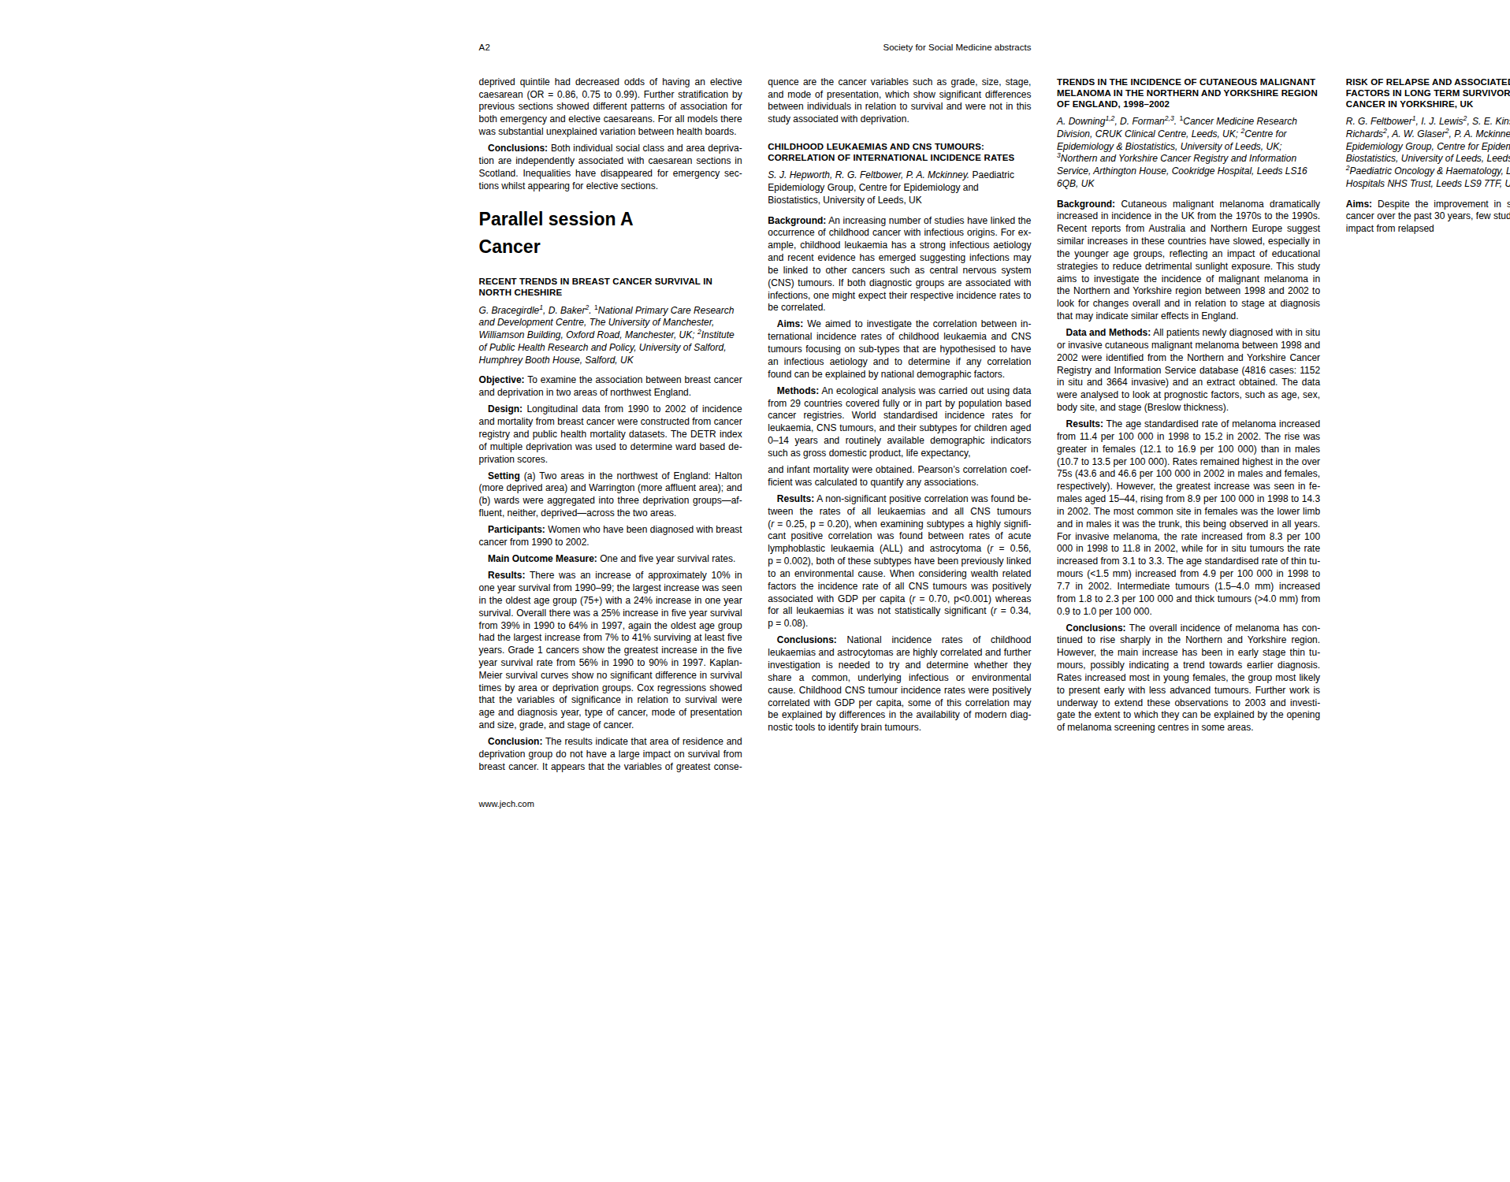A2 Society for Social Medicine abstracts
deprived quintile had decreased odds of having an elective caesarean (OR = 0.86, 0.75 to 0.99). Further stratification by previous sections showed different patterns of association for both emergency and elective caesareans. For all models there was substantial unexplained variation between health boards.
Conclusions: Both individual social class and area deprivation are independently associated with caesarean sections in Scotland. Inequalities have disappeared for emergency sections whilst appearing for elective sections.
Parallel session A
Cancer
RECENT TRENDS IN BREAST CANCER SURVIVAL IN NORTH CHESHIRE
G. Bracegirdle1, D. Baker2. 1 National Primary Care Research and Development Centre, The University of Manchester, Williamson Building, Oxford Road, Manchester, UK; 2Institute of Public Health Research and Policy, University of Salford, Humphrey Booth House, Salford, UK
Objective: To examine the association between breast cancer and deprivation in two areas of northwest England.
Design: Longitudinal data from 1990 to 2002 of incidence and mortality from breast cancer were constructed from cancer registry and public health mortality datasets. The DETR index of multiple deprivation was used to determine ward based deprivation scores.
Setting (a) Two areas in the northwest of England: Halton (more deprived area) and Warrington (more affluent area); and (b) wards were aggregated into three deprivation groups—affluent, neither, deprived—across the two areas.
Participants: Women who have been diagnosed with breast cancer from 1990 to 2002.
Main Outcome Measure: One and five year survival rates.
Results: There was an increase of approximately 10% in one year survival from 1990–99; the largest increase was seen in the oldest age group (75+) with a 24% increase in one year survival. Overall there was a 25% increase in five year survival from 39% in 1990 to 64% in 1997, again the oldest age group had the largest increase from 7% to 41% surviving at least five years. Grade 1 cancers show the greatest increase in the five year survival rate from 56% in 1990 to 90% in 1997. Kaplan-Meier survival curves show no significant difference in survival times by area or deprivation groups. Cox regressions showed that the variables of significance in relation to survival were age and diagnosis year, type of cancer, mode of presentation and size, grade, and stage of cancer.
Conclusion: The results indicate that area of residence and deprivation group do not have a large impact on survival from breast cancer. It appears that the variables of greatest consequence are the cancer variables such as grade, size, stage, and mode of presentation, which show significant differences between individuals in relation to survival and were not in this study associated with deprivation.
CHILDHOOD LEUKAEMIAS AND CNS TUMOURS: CORRELATION OF INTERNATIONAL INCIDENCE RATES
S. J. Hepworth, R. G. Feltbower, P. A. Mckinney. Paediatric Epidemiology Group, Centre for Epidemiology and Biostatistics, University of Leeds, UK
Background: An increasing number of studies have linked the occurrence of childhood cancer with infectious origins. For example, childhood leukaemia has a strong infectious aetiology and recent evidence has emerged suggesting infections may be linked to other cancers such as central nervous system (CNS) tumours. If both diagnostic groups are associated with infections, one might expect their respective incidence rates to be correlated.
Aims: We aimed to investigate the correlation between international incidence rates of childhood leukaemia and CNS tumours focusing on sub-types that are hypothesised to have an infectious aetiology and to determine if any correlation found can be explained by national demographic factors.
Methods: An ecological analysis was carried out using data from 29 countries covered fully or in part by population based cancer registries. World standardised incidence rates for leukaemia, CNS tumours, and their subtypes for children aged 0–14 years and routinely available demographic indicators such as gross domestic product, life expectancy,
and infant mortality were obtained. Pearson’s correlation coefficient was calculated to quantify any associations.
Results: A non-significant positive correlation was found between the rates of all leukaemias and all CNS tumours (r = 0.25, p = 0.20), when examining subtypes a highly significant positive correlation was found between rates of acute lymphoblastic leukaemia (ALL) and astrocytoma (r = 0.56, p = 0.002), both of these subtypes have been previously linked to an environmental cause. When considering wealth related factors the incidence rate of all CNS tumours was positively associated with GDP per capita (r = 0.70, p<0.001) whereas for all leukaemias it was not statistically significant (r = 0.34, p = 0.08).
Conclusions: National incidence rates of childhood leukaemias and astrocytomas are highly correlated and further investigation is needed to try and determine whether they share a common, underlying infectious or environmental cause. Childhood CNS tumour incidence rates were positively correlated with GDP per capita, some of this correlation may be explained by differences in the availability of modern diagnostic tools to identify brain tumours.
TRENDS IN THE INCIDENCE OF CUTANEOUS MALIGNANT MELANOMA IN THE NORTHERN AND YORKSHIRE REGION OF ENGLAND, 1998–2002
A. Downing1,2, D. Forman2,3. 1 Cancer Medicine Research Division, CRUK Clinical Centre, Leeds, UK; 2Centre for Epidemiology & Biostatistics, University of Leeds, UK; 3Northern and Yorkshire Cancer Registry and Information Service, Arthington House, Cookridge Hospital, Leeds LS16 6QB, UK
Background: Cutaneous malignant melanoma dramatically increased in incidence in the UK from the 1970s to the 1990s. Recent reports from Australia and Northern Europe suggest similar increases in these countries have slowed, especially in the younger age groups, reflecting an impact of educational strategies to reduce detrimental sunlight exposure. This study aims to investigate the incidence of malignant melanoma in the Northern and Yorkshire region between 1998 and 2002 to look for changes overall and in relation to stage at diagnosis that may indicate similar effects in England.
Data and Methods: All patients newly diagnosed with in situ or invasive cutaneous malignant melanoma between 1998 and 2002 were identified from the Northern and Yorkshire Cancer Registry and Information Service database (4816 cases: 1152 in situ and 3664 invasive) and an extract obtained. The data were analysed to look at prognostic factors, such as age, sex, body site, and stage (Breslow thickness).
Results: The age standardised rate of melanoma increased from 11.4 per 100 000 in 1998 to 15.2 in 2002. The rise was greater in females (12.1 to 16.9 per 100 000) than in males (10.7 to 13.5 per 100 000). Rates remained highest in the over 75s (43.6 and 46.6 per 100 000 in 2002 in males and females, respectively). However, the greatest increase was seen in females aged 15–44, rising from 8.9 per 100 000 in 1998 to 14.3 in 2002. The most common site in females was the lower limb and in males it was the trunk, this being observed in all years. For invasive melanoma, the rate increased from 8.3 per 100 000 in 1998 to 11.8 in 2002, while for in situ tumours the rate increased from 3.1 to 3.3. The age standardised rate of thin tumours (<1.5 mm) increased from 4.9 per 100 000 in 1998 to 7.7 in 2002. Intermediate tumours (1.5–4.0 mm) increased from 1.8 to 2.3 per 100 000 and thick tumours (>4.0 mm) from 0.9 to 1.0 per 100 000.
Conclusions: The overall incidence of melanoma has continued to rise sharply in the Northern and Yorkshire region. However, the main increase has been in early stage thin tumours, possibly indicating a trend towards earlier diagnosis. Rates increased most in young females, the group most likely to present early with less advanced tumours. Further work is underway to extend these observations to 2003 and investigate the extent to which they can be explained by the opening of melanoma screening centres in some areas.
RISK OF RELAPSE AND ASSOCIATED PROGNOSTIC FACTORS IN LONG TERM SURVIVORS OF CHILDHOOD CANCER IN YORKSHIRE, UK
R. G. Feltbower1, I. J. Lewis2, S. E. Kinsey2, S. Picton2, M. Richards2, A. W. Glaser2, P. A. Mckinney1. 1 Paediatric Epidemiology Group, Centre for Epidemiology and Biostatistics, University of Leeds, Leeds LS2 9LN, UK; 2Paediatric Oncology & Haematology, Leeds Teaching Hospitals NHS Trust, Leeds LS9 7TF, UK
Aims: Despite the improvement in survival from childhood cancer over the past 30 years, few studies have addressed the impact from relapsed
www.jech.com